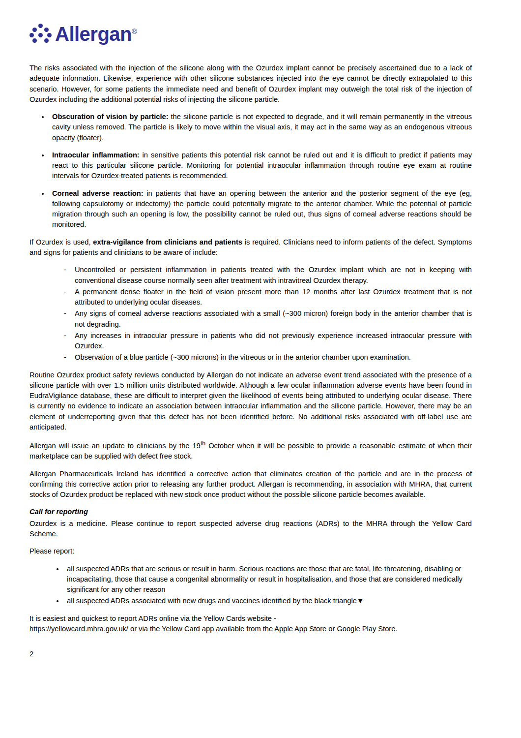Allergan®
The risks associated with the injection of the silicone along with the Ozurdex implant cannot be precisely ascertained due to a lack of adequate information. Likewise, experience with other silicone substances injected into the eye cannot be directly extrapolated to this scenario. However, for some patients the immediate need and benefit of Ozurdex implant may outweigh the total risk of the injection of Ozurdex including the additional potential risks of injecting the silicone particle.
Obscuration of vision by particle: the silicone particle is not expected to degrade, and it will remain permanently in the vitreous cavity unless removed. The particle is likely to move within the visual axis, it may act in the same way as an endogenous vitreous opacity (floater).
Intraocular inflammation: in sensitive patients this potential risk cannot be ruled out and it is difficult to predict if patients may react to this particular silicone particle. Monitoring for potential intraocular inflammation through routine eye exam at routine intervals for Ozurdex-treated patients is recommended.
Corneal adverse reaction: in patients that have an opening between the anterior and the posterior segment of the eye (eg, following capsulotomy or iridectomy) the particle could potentially migrate to the anterior chamber. While the potential of particle migration through such an opening is low, the possibility cannot be ruled out, thus signs of corneal adverse reactions should be monitored.
If Ozurdex is used, extra-vigilance from clinicians and patients is required. Clinicians need to inform patients of the defect. Symptoms and signs for patients and clinicians to be aware of include:
Uncontrolled or persistent inflammation in patients treated with the Ozurdex implant which are not in keeping with conventional disease course normally seen after treatment with intravitreal Ozurdex therapy.
A permanent dense floater in the field of vision present more than 12 months after last Ozurdex treatment that is not attributed to underlying ocular diseases.
Any signs of corneal adverse reactions associated with a small (~300 micron) foreign body in the anterior chamber that is not degrading.
Any increases in intraocular pressure in patients who did not previously experience increased intraocular pressure with Ozurdex.
Observation of a blue particle (~300 microns) in the vitreous or in the anterior chamber upon examination.
Routine Ozurdex product safety reviews conducted by Allergan do not indicate an adverse event trend associated with the presence of a silicone particle with over 1.5 million units distributed worldwide. Although a few ocular inflammation adverse events have been found in EudraVigilance database, these are difficult to interpret given the likelihood of events being attributed to underlying ocular disease. There is currently no evidence to indicate an association between intraocular inflammation and the silicone particle. However, there may be an element of underreporting given that this defect has not been identified before. No additional risks associated with off-label use are anticipated.
Allergan will issue an update to clinicians by the 19th October when it will be possible to provide a reasonable estimate of when their marketplace can be supplied with defect free stock.
Allergan Pharmaceuticals Ireland has identified a corrective action that eliminates creation of the particle and are in the process of confirming this corrective action prior to releasing any further product. Allergan is recommending, in association with MHRA, that current stocks of Ozurdex product be replaced with new stock once product without the possible silicone particle becomes available.
Call for reporting
Ozurdex is a medicine. Please continue to report suspected adverse drug reactions (ADRs) to the MHRA through the Yellow Card Scheme.
Please report:
all suspected ADRs that are serious or result in harm. Serious reactions are those that are fatal, life-threatening, disabling or incapacitating, those that cause a congenital abnormality or result in hospitalisation, and those that are considered medically significant for any other reason
all suspected ADRs associated with new drugs and vaccines identified by the black triangle▼
It is easiest and quickest to report ADRs online via the Yellow Cards website -
https://yellowcard.mhra.gov.uk/ or via the Yellow Card app available from the Apple App Store or Google Play Store.
2